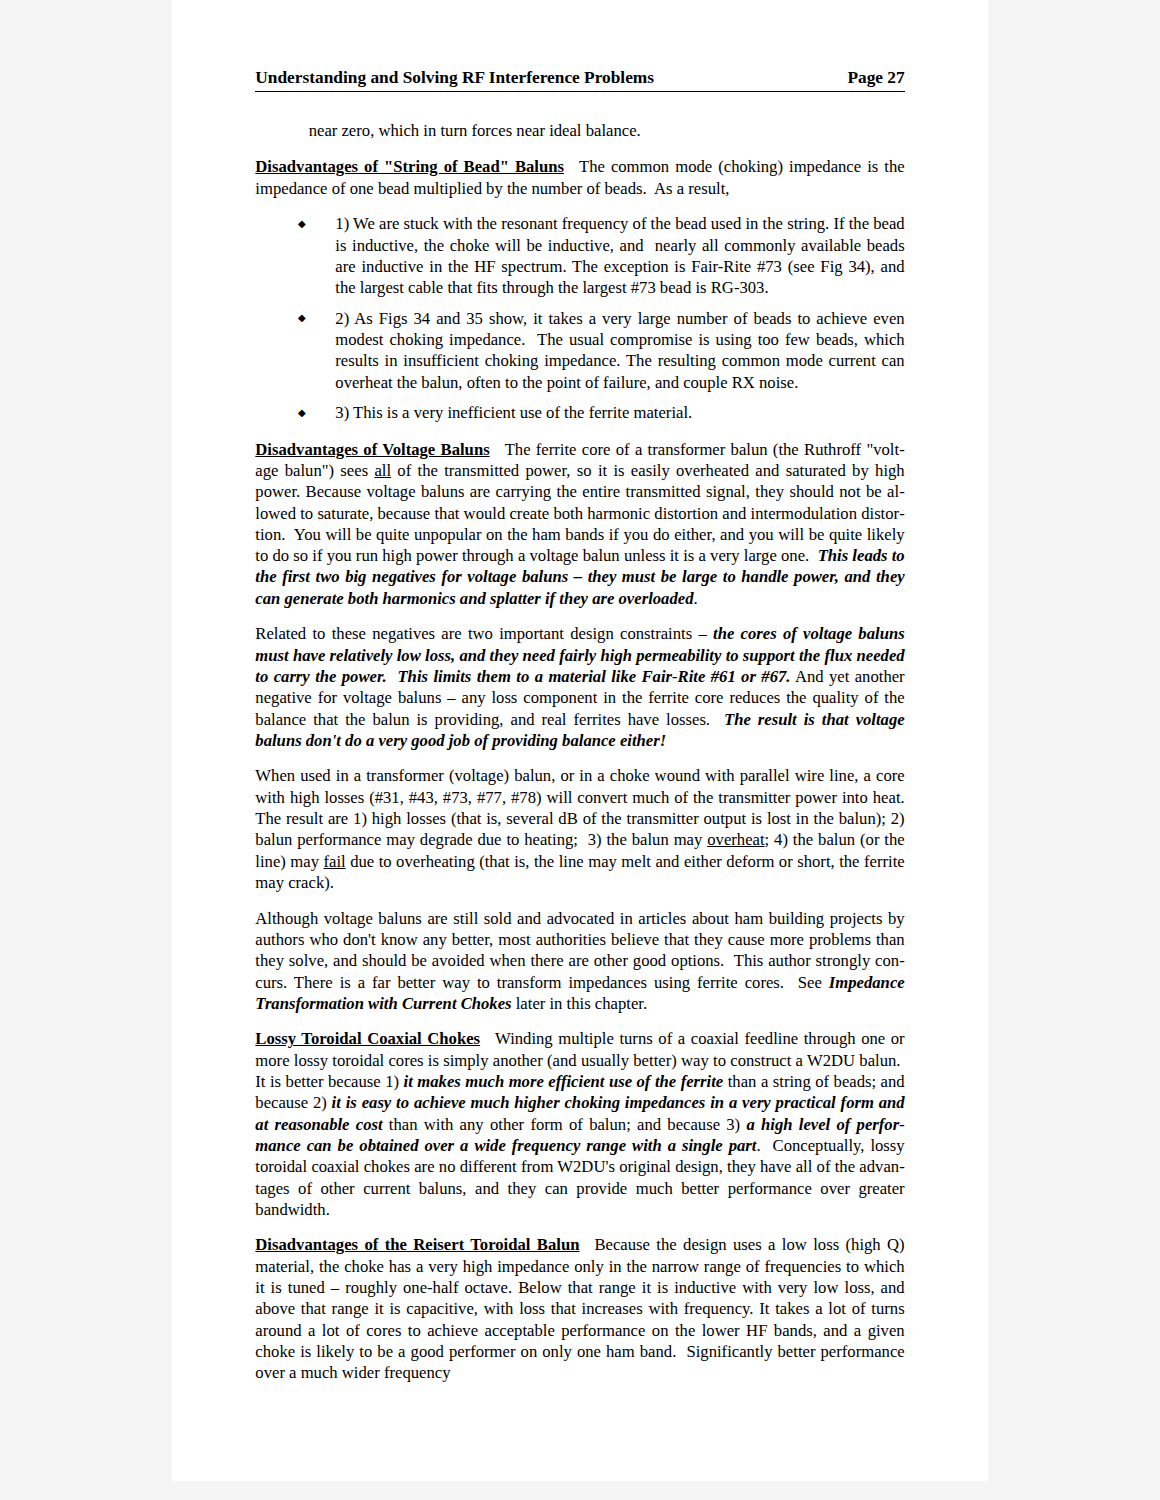Understanding and Solving RF Interference Problems Page 27
near zero, which in turn forces near ideal balance.
Disadvantages of "String of Bead" Baluns The common mode (choking) impedance is the impedance of one bead multiplied by the number of beads. As a result,
1) We are stuck with the resonant frequency of the bead used in the string. If the bead is inductive, the choke will be inductive, and nearly all commonly available beads are inductive in the HF spectrum. The exception is Fair-Rite #73 (see Fig 34), and the largest cable that fits through the largest #73 bead is RG-303.
2) As Figs 34 and 35 show, it takes a very large number of beads to achieve even modest choking impedance. The usual compromise is using too few beads, which results in insufficient choking impedance. The resulting common mode current can overheat the balun, often to the point of failure, and couple RX noise.
3) This is a very inefficient use of the ferrite material.
Disadvantages of Voltage Baluns The ferrite core of a transformer balun (the Ruthroff "voltage balun") sees all of the transmitted power, so it is easily overheated and saturated by high power. Because voltage baluns are carrying the entire transmitted signal, they should not be allowed to saturate, because that would create both harmonic distortion and intermodulation distortion. You will be quite unpopular on the ham bands if you do either, and you will be quite likely to do so if you run high power through a voltage balun unless it is a very large one. This leads to the first two big negatives for voltage baluns – they must be large to handle power, and they can generate both harmonics and splatter if they are overloaded.
Related to these negatives are two important design constraints – the cores of voltage baluns must have relatively low loss, and they need fairly high permeability to support the flux needed to carry the power. This limits them to a material like Fair-Rite #61 or #67. And yet another negative for voltage baluns – any loss component in the ferrite core reduces the quality of the balance that the balun is providing, and real ferrites have losses. The result is that voltage baluns don't do a very good job of providing balance either!
When used in a transformer (voltage) balun, or in a choke wound with parallel wire line, a core with high losses (#31, #43, #73, #77, #78) will convert much of the transmitter power into heat. The result are 1) high losses (that is, several dB of the transmitter output is lost in the balun); 2) balun performance may degrade due to heating; 3) the balun may overheat; 4) the balun (or the line) may fail due to overheating (that is, the line may melt and either deform or short, the ferrite may crack).
Although voltage baluns are still sold and advocated in articles about ham building projects by authors who don't know any better, most authorities believe that they cause more problems than they solve, and should be avoided when there are other good options. This author strongly concurs. There is a far better way to transform impedances using ferrite cores. See Impedance Transformation with Current Chokes later in this chapter.
Lossy Toroidal Coaxial Chokes Winding multiple turns of a coaxial feedline through one or more lossy toroidal cores is simply another (and usually better) way to construct a W2DU balun. It is better because 1) it makes much more efficient use of the ferrite than a string of beads; and because 2) it is easy to achieve much higher choking impedances in a very practical form and at reasonable cost than with any other form of balun; and because 3) a high level of performance can be obtained over a wide frequency range with a single part. Conceptually, lossy toroidal coaxial chokes are no different from W2DU's original design, they have all of the advantages of other current baluns, and they can provide much better performance over greater bandwidth.
Disadvantages of the Reisert Toroidal Balun Because the design uses a low loss (high Q) material, the choke has a very high impedance only in the narrow range of frequencies to which it is tuned – roughly one-half octave. Below that range it is inductive with very low loss, and above that range it is capacitive, with loss that increases with frequency. It takes a lot of turns around a lot of cores to achieve acceptable performance on the lower HF bands, and a given choke is likely to be a good performer on only one ham band. Significantly better performance over a much wider frequency